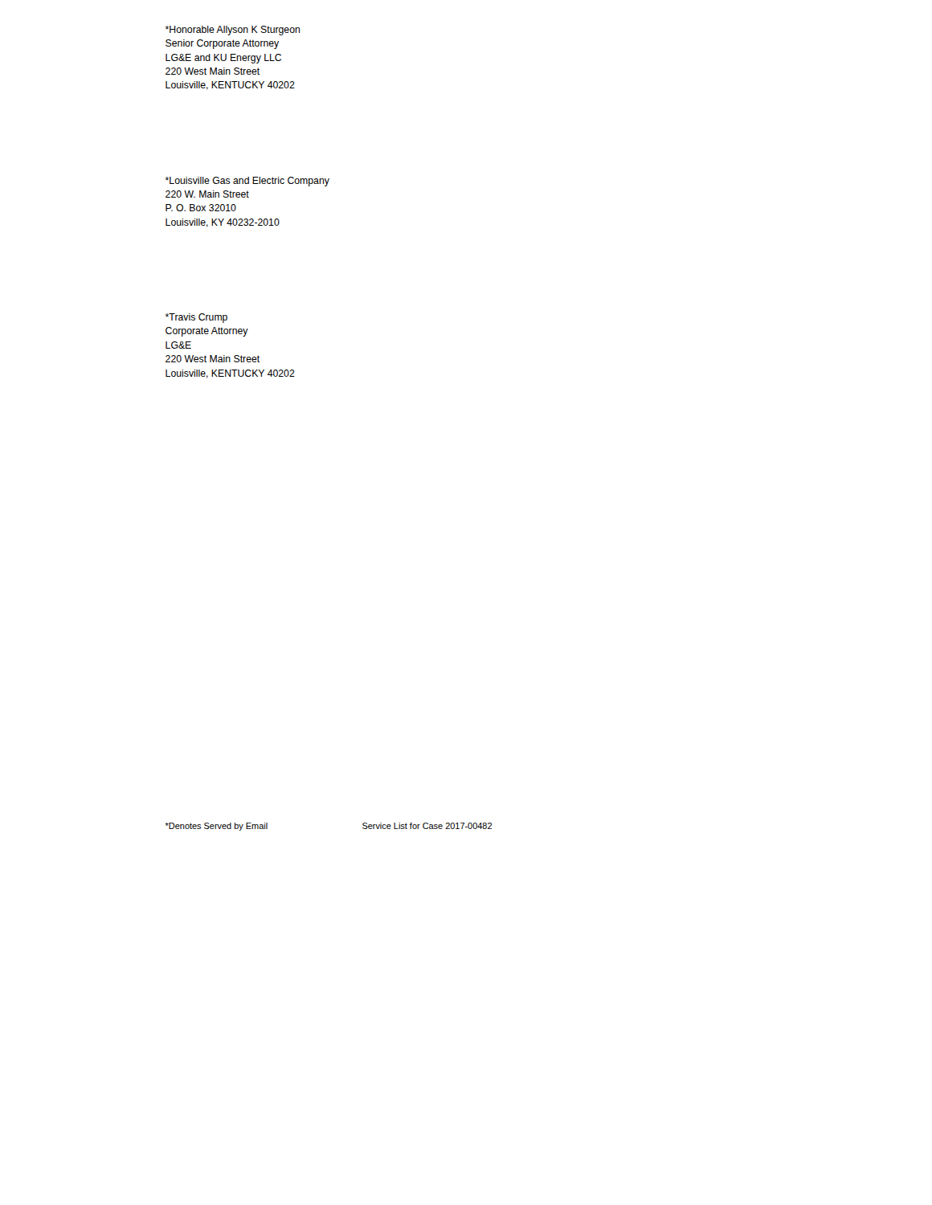*Honorable Allyson K Sturgeon Senior Corporate Attorney LG&E and KU Energy LLC 220 West Main Street Louisville, KENTUCKY 40202
*Louisville Gas and Electric Company 220 W. Main Street P. O. Box 32010 Louisville, KY 40232-2010
*Travis Crump Corporate Attorney LG&E 220 West Main Street Louisville, KENTUCKY 40202
*Denotes Served by Email
Service List for Case 2017-00482